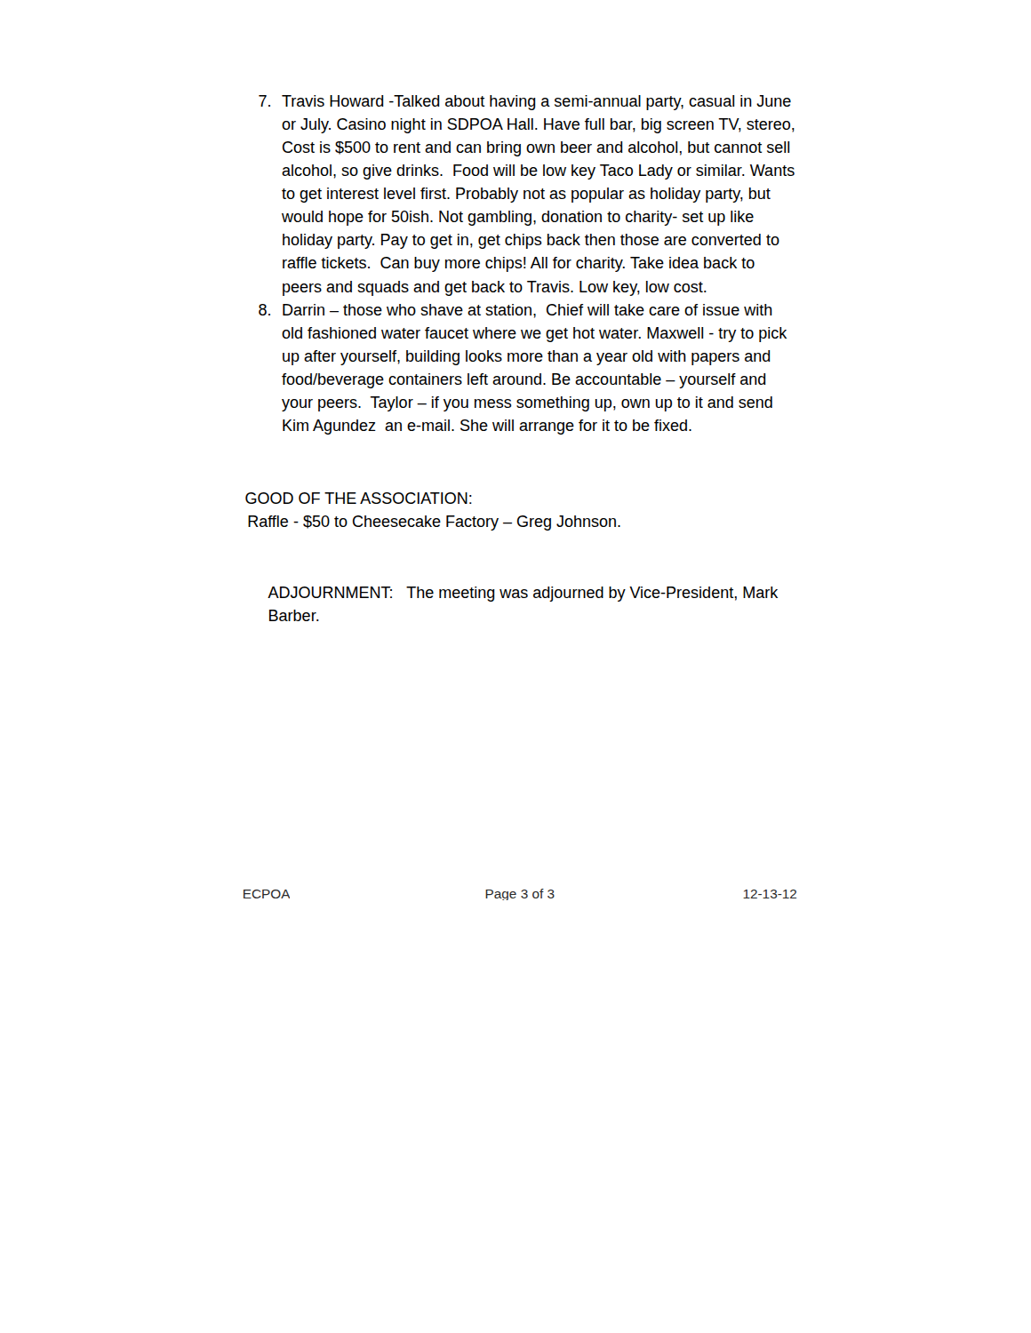Travis Howard -Talked about having a semi-annual party, casual in June or July. Casino night in SDPOA Hall. Have full bar, big screen TV, stereo, Cost is $500 to rent and can bring own beer and alcohol, but cannot sell alcohol, so give drinks. Food will be low key Taco Lady or similar. Wants to get interest level first. Probably not as popular as holiday party, but would hope for 50ish. Not gambling, donation to charity- set up like holiday party. Pay to get in, get chips back then those are converted to raffle tickets. Can buy more chips! All for charity. Take idea back to peers and squads and get back to Travis. Low key, low cost.
Darrin – those who shave at station, Chief will take care of issue with old fashioned water faucet where we get hot water. Maxwell - try to pick up after yourself, building looks more than a year old with papers and food/beverage containers left around. Be accountable – yourself and your peers. Taylor – if you mess something up, own up to it and send Kim Agundez an e-mail. She will arrange for it to be fixed.
GOOD OF THE ASSOCIATION:
Raffle - $50 to Cheesecake Factory – Greg Johnson.
ADJOURNMENT: The meeting was adjourned by Vice-President, Mark Barber.
| ECPOA | Page 3 of 3 | 12-13-12 |